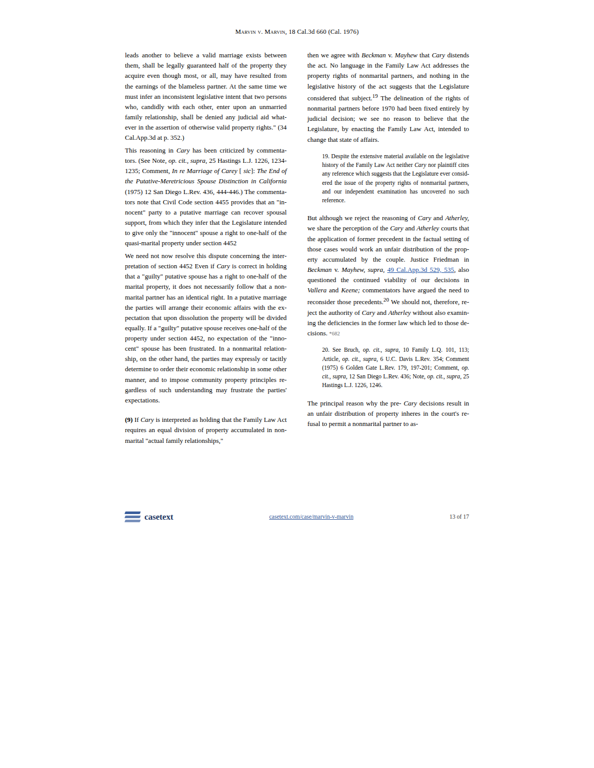Marvin v. Marvin, 18 Cal.3d 660 (Cal. 1976)
leads another to believe a valid marriage exists between them, shall be legally guaranteed half of the property they acquire even though most, or all, may have resulted from the earnings of the blameless partner. At the same time we must infer an inconsistent legislative intent that two persons who, candidly with each other, enter upon an unmarried family relationship, shall be denied any judicial aid whatever in the assertion of otherwise valid property rights." (34 Cal.App.3d at p. 352.)
This reasoning in Cary has been criticized by commentators. (See Note, op. cit., supra, 25 Hastings L.J. 1226, 1234-1235; Comment, In re Marriage of Carey [ sic]: The End of the Putative-Meretricious Spouse Distinction in California (1975) 12 San Diego L.Rev. 436, 444-446.) The commentators note that Civil Code section 4455 provides that an "innocent" party to a putative marriage can recover spousal support, from which they infer that the Legislature intended to give only the "innocent" spouse a right to one-half of the quasi-marital property under section 4452
We need not now resolve this dispute concerning the interpretation of section 4452 Even if Cary is correct in holding that a "guilty" putative spouse has a right to one-half of the marital property, it does not necessarily follow that a nonmarital partner has an identical right. In a putative marriage the parties will arrange their economic affairs with the expectation that upon dissolution the property will be divided equally. If a "guilty" putative spouse receives one-half of the property under section 4452, no expectation of the "innocent" spouse has been frustrated. In a nonmarital relationship, on the other hand, the parties may expressly or tacitly determine to order their economic relationship in some other manner, and to impose community property principles regardless of such understanding may frustrate the parties' expectations.
(9) If Cary is interpreted as holding that the Family Law Act requires an equal division of property accumulated in nonmarital "actual family relationships,"
then we agree with Beckman v. Mayhew that Cary distends the act. No language in the Family Law Act addresses the property rights of nonmarital partners, and nothing in the legislative history of the act suggests that the Legislature considered that subject.19 The delineation of the rights of nonmarital partners before 1970 had been fixed entirely by judicial decision; we see no reason to believe that the Legislature, by enacting the Family Law Act, intended to change that state of affairs.
19. Despite the extensive material available on the legislative history of the Family Law Act neither Cary nor plaintiff cites any reference which suggests that the Legislature ever considered the issue of the property rights of nonmarital partners, and our independent examination has uncovered no such reference.
But although we reject the reasoning of Cary and Atherley, we share the perception of the Cary and Atherley courts that the application of former precedent in the factual setting of those cases would work an unfair distribution of the property accumulated by the couple. Justice Friedman in Beckman v. Mayhew, supra, 49 Cal.App.3d 529, 535, also questioned the continued viability of our decisions in Vallera and Keene; commentators have argued the need to reconsider those precedents.20 We should not, therefore, reject the authority of Cary and Atherley without also examining the deficiencies in the former law which led to those decisions. *682
20. See Bruch, op. cit., supra, 10 Family L.Q. 101, 113; Article, op. cit., supra, 6 U.C. Davis L.Rev. 354; Comment (1975) 6 Golden Gate L.Rev. 179, 197-201; Comment, op. cit., supra, 12 San Diego L.Rev. 436; Note, op. cit., supra, 25 Hastings L.J. 1226, 1246.
The principal reason why the pre- Cary decisions result in an unfair distribution of property inheres in the court's refusal to permit a nonmarital partner to as-
casetext
casetext.com/case/marvin-v-marvin
13 of 17